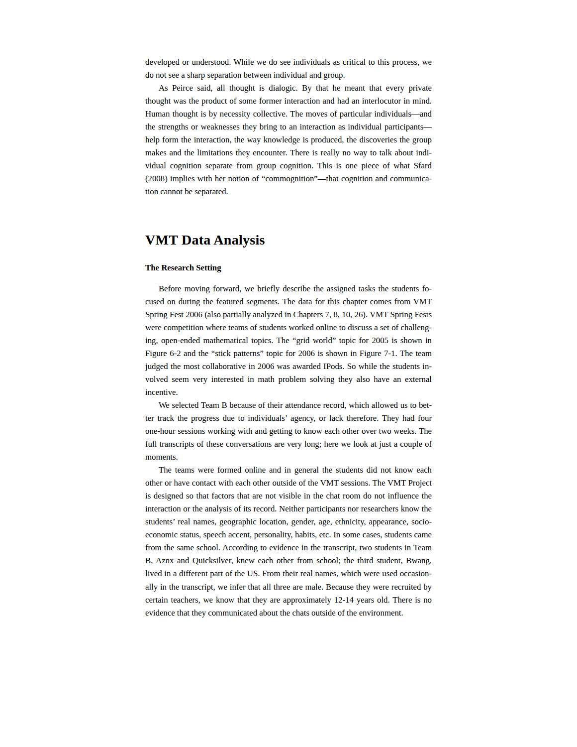developed or understood. While we do see individuals as critical to this process, we do not see a sharp separation between individual and group.
As Peirce said, all thought is dialogic. By that he meant that every private thought was the product of some former interaction and had an interlocutor in mind. Human thought is by necessity collective. The moves of particular individuals—and the strengths or weaknesses they bring to an interaction as individual participants—help form the interaction, the way knowledge is produced, the discoveries the group makes and the limitations they encounter. There is really no way to talk about individual cognition separate from group cognition. This is one piece of what Sfard (2008) implies with her notion of “commognition”—that cognition and communication cannot be separated.
VMT Data Analysis
The Research Setting
Before moving forward, we briefly describe the assigned tasks the students focused on during the featured segments. The data for this chapter comes from VMT Spring Fest 2006 (also partially analyzed in Chapters 7, 8, 10, 26). VMT Spring Fests were competition where teams of students worked online to discuss a set of challenging, open-ended mathematical topics. The “grid world” topic for 2005 is shown in Figure 6-2 and the “stick patterns” topic for 2006 is shown in Figure 7-1. The team judged the most collaborative in 2006 was awarded IPods. So while the students involved seem very interested in math problem solving they also have an external incentive.
We selected Team B because of their attendance record, which allowed us to better track the progress due to individuals’ agency, or lack therefore. They had four one-hour sessions working with and getting to know each other over two weeks. The full transcripts of these conversations are very long; here we look at just a couple of moments.
The teams were formed online and in general the students did not know each other or have contact with each other outside of the VMT sessions. The VMT Project is designed so that factors that are not visible in the chat room do not influence the interaction or the analysis of its record. Neither participants nor researchers know the students’ real names, geographic location, gender, age, ethnicity, appearance, socio-economic status, speech accent, personality, habits, etc. In some cases, students came from the same school. According to evidence in the transcript, two students in Team B, Aznx and Quicksilver, knew each other from school; the third student, Bwang, lived in a different part of the US. From their real names, which were used occasionally in the transcript, we infer that all three are male. Because they were recruited by certain teachers, we know that they are approximately 12-14 years old. There is no evidence that they communicated about the chats outside of the environment.